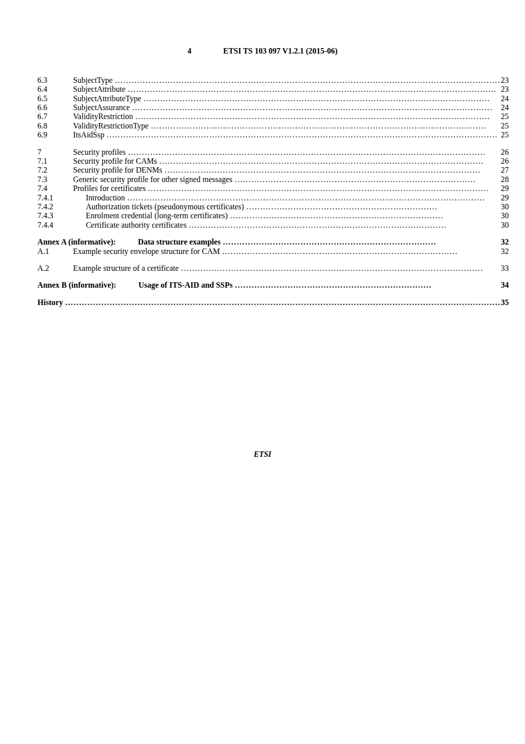4 ETSI TS 103 097 V1.2.1 (2015-06)
| 6.3 | SubjectType ........................................................................................................................................... | 23 |
| 6.4 | SubjectAttribute ..................................................................................................................................... | 23 |
| 6.5 | SubjectAttributeType ............................................................................................................................. | 24 |
| 6.6 | SubjectAssurance .................................................................................................................................. | 24 |
| 6.7 | ValidityRestriction ................................................................................................................................ | 25 |
| 6.8 | ValidityRestrictionType ......................................................................................................................... | 25 |
| 6.9 | ItsAidSsp ............................................................................................................................................. | 25 |
| 7 | Security profiles ................................................................................................................................. | 26 |
| 7.1 | Security profile for CAMs ..................................................................................................................... | 26 |
| 7.2 | Security profile for DENMs .................................................................................................................. | 27 |
| 7.3 | Generic security profile for other signed messages ....................................................................................... | 28 |
| 7.4 | Profiles for certificates ........................................................................................................................... | 29 |
| 7.4.1 | Introduction ................................................................................................................................. | 29 |
| 7.4.2 | Authorization tickets (pseudonymous certificates) ..................................................................... | 30 |
| 7.4.3 | Enrolment credential (long-term certificates) ............................................................................. | 30 |
| 7.4.4 | Certificate authority certificates ............................................................................................. | 30 |
| Annex A (informative): Data structure examples ............................................................................. | 32 |
| A.1 | Example security envelope structure for CAM ..................................................................................... | 32 |
| A.2 | Example structure of a certificate ............................................................................................................. | 33 |
| Annex B (informative): Usage of ITS-AID and SSPs ....................................................................... | 34 |
| History ............................................................................................................................................................. | 35 |
ETSI